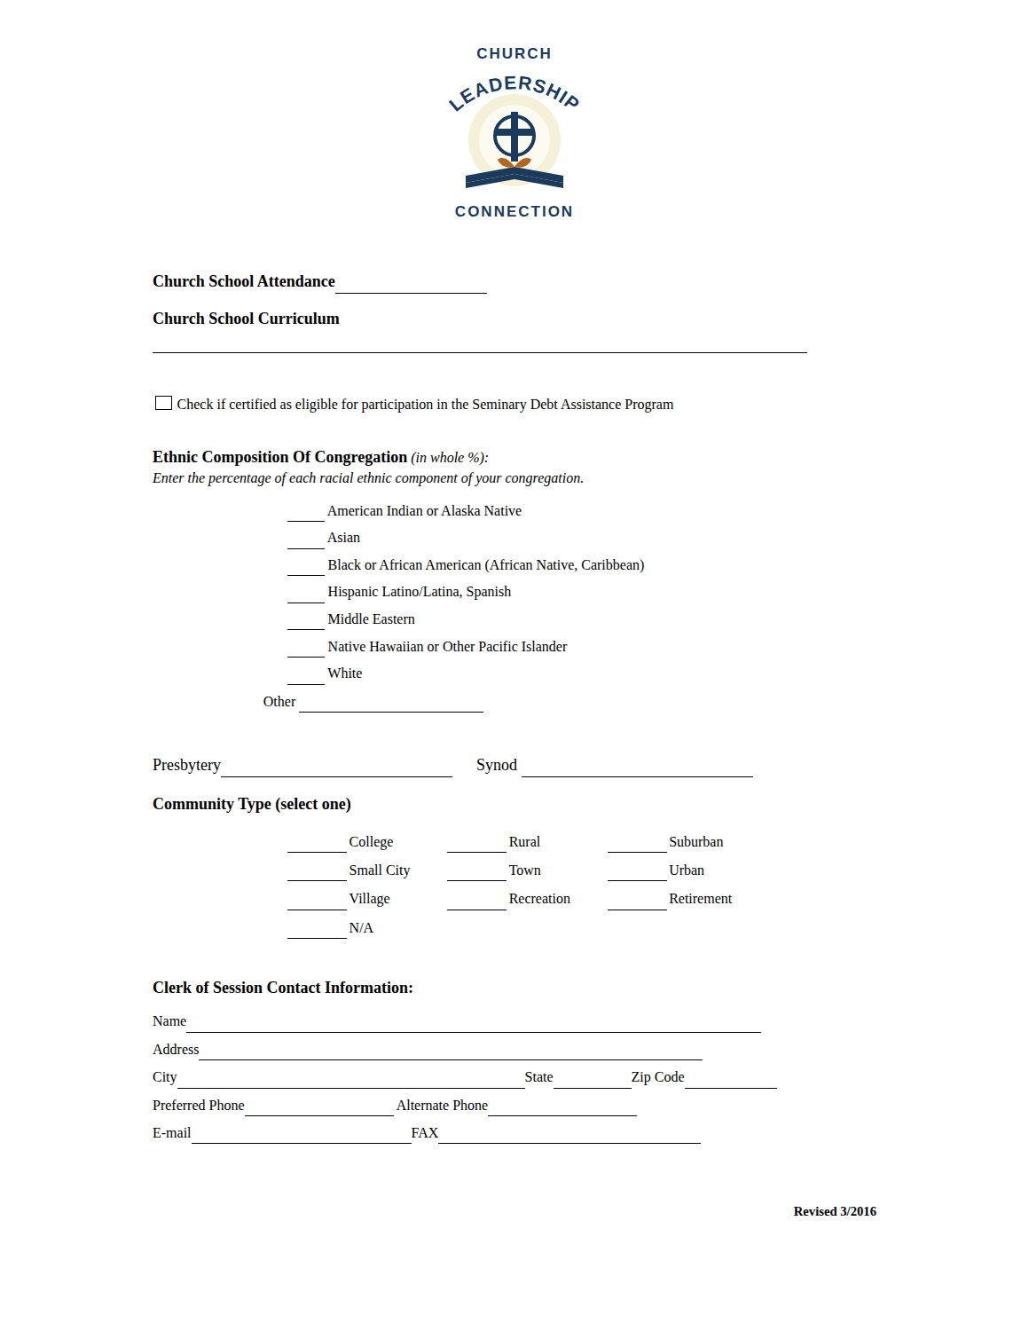CHURCH LEADERSHIP CONNECTION
Church School Attendance
Church School Curriculum
Check if certified as eligible for participation in the Seminary Debt Assistance Program
Ethnic Composition Of Congregation (in whole %):
Enter the percentage of each racial ethnic component of your congregation.
American Indian or Alaska Native
Asian
Black or African American (African Native, Caribbean)
Hispanic Latino/Latina, Spanish
Middle Eastern
Native Hawaiian or Other Pacific Islander
White
Other
Presbytery Synod
Community Type (select one)
| College | Rural | Suburban |
| Small City | Town | Urban |
| Village | Recreation | Retirement |
| N/A | | |
Clerk of Session Contact Information:
Name
Address
City State Zip Code
Preferred Phone Alternate Phone
E-mail FAX
Revised 3/2016